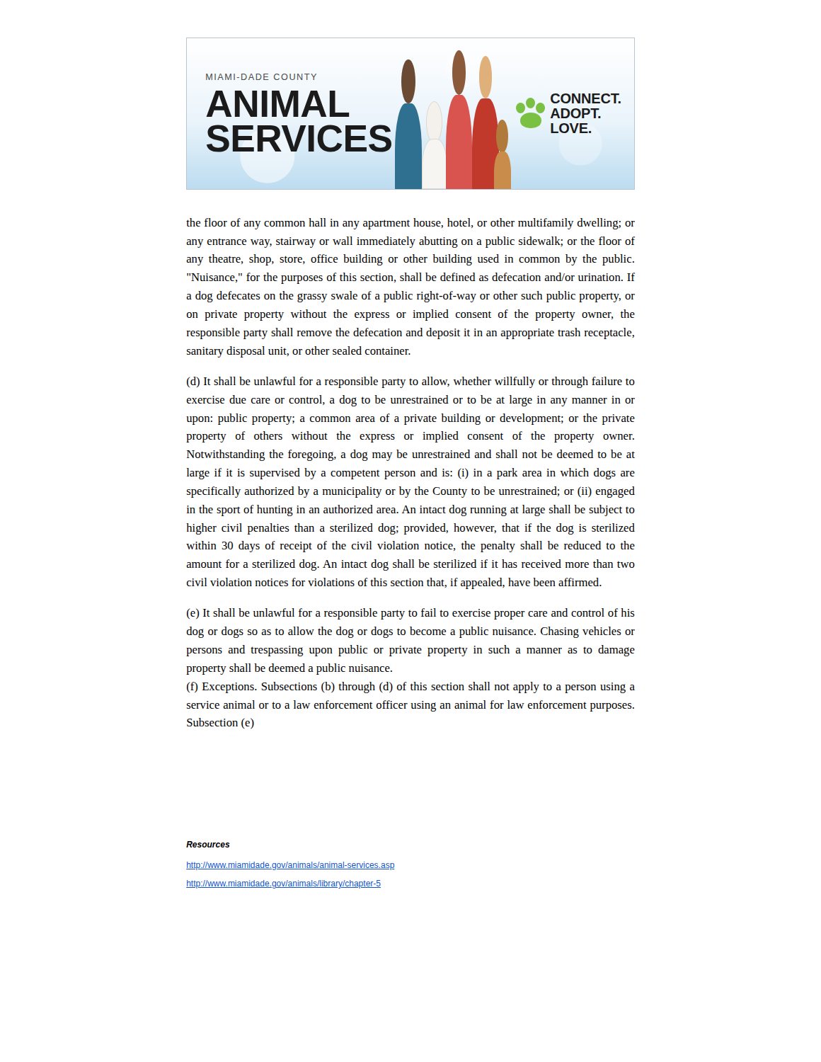MIAMI-DADE COUNTY
ANIMAL
SERVICES
CONNECT.
ADOPT.
LOVE.
the floor of any common hall in any apartment house, hotel, or other multifamily dwelling; or any entrance way, stairway or wall immediately abutting on a public sidewalk; or the floor of any theatre, shop, store, office building or other building used in common by the public. "Nuisance," for the purposes of this section, shall be defined as defecation and/or urination. If a dog defecates on the grassy swale of a public right-of-way or other such public property, or on private property without the express or implied consent of the property owner, the responsible party shall remove the defecation and deposit it in an appropriate trash receptacle, sanitary disposal unit, or other sealed container.
(d) It shall be unlawful for a responsible party to allow, whether willfully or through failure to exercise due care or control, a dog to be unrestrained or to be at large in any manner in or upon: public property; a common area of a private building or development; or the private property of others without the express or implied consent of the property owner. Notwithstanding the foregoing, a dog may be unrestrained and shall not be deemed to be at large if it is supervised by a competent person and is: (i) in a park area in which dogs are specifically authorized by a municipality or by the County to be unrestrained; or (ii) engaged in the sport of hunting in an authorized area. An intact dog running at large shall be subject to higher civil penalties than a sterilized dog; provided, however, that if the dog is sterilized within 30 days of receipt of the civil violation notice, the penalty shall be reduced to the amount for a sterilized dog. An intact dog shall be sterilized if it has received more than two civil violation notices for violations of this section that, if appealed, have been affirmed.
(e) It shall be unlawful for a responsible party to fail to exercise proper care and control of his dog or dogs so as to allow the dog or dogs to become a public nuisance. Chasing vehicles or persons and trespassing upon public or private property in such a manner as to damage property shall be deemed a public nuisance.
(f) Exceptions. Subsections (b) through (d) of this section shall not apply to a person using a service animal or to a law enforcement officer using an animal for law enforcement purposes. Subsection (e)
Resources
http://www.miamidade.gov/animals/animal-services.asp http://www.miamidade.gov/animals/library/chapter-5